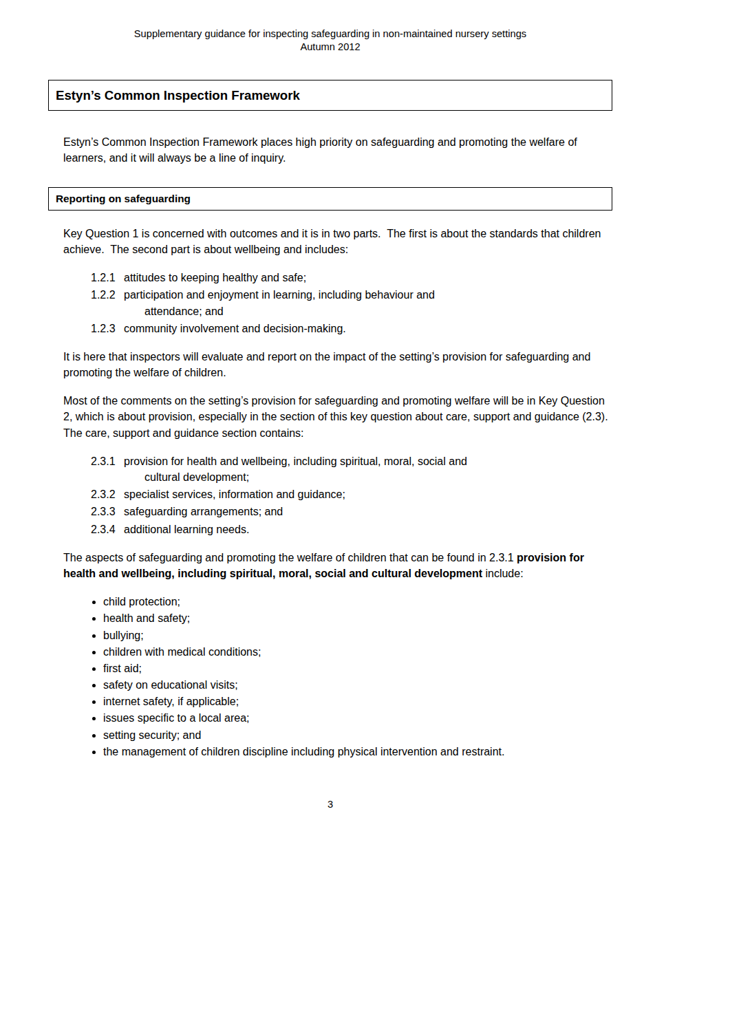Supplementary guidance for inspecting safeguarding in non-maintained nursery settings
Autumn 2012
Estyn’s Common Inspection Framework
Estyn’s Common Inspection Framework places high priority on safeguarding and promoting the welfare of learners, and it will always be a line of inquiry.
Reporting on safeguarding
Key Question 1 is concerned with outcomes and it is in two parts. The first is about the standards that children achieve. The second part is about wellbeing and includes:
1.2.1 attitudes to keeping healthy and safe;
1.2.2 participation and enjoyment in learning, including behaviour and attendance; and
1.2.3 community involvement and decision-making.
It is here that inspectors will evaluate and report on the impact of the setting’s provision for safeguarding and promoting the welfare of children.
Most of the comments on the setting’s provision for safeguarding and promoting welfare will be in Key Question 2, which is about provision, especially in the section of this key question about care, support and guidance (2.3). The care, support and guidance section contains:
2.3.1 provision for health and wellbeing, including spiritual, moral, social and cultural development;
2.3.2 specialist services, information and guidance;
2.3.3 safeguarding arrangements; and
2.3.4 additional learning needs.
The aspects of safeguarding and promoting the welfare of children that can be found in 2.3.1 provision for health and wellbeing, including spiritual, moral, social and cultural development include:
child protection;
health and safety;
bullying;
children with medical conditions;
first aid;
safety on educational visits;
internet safety, if applicable;
issues specific to a local area;
setting security; and
the management of children discipline including physical intervention and restraint.
3